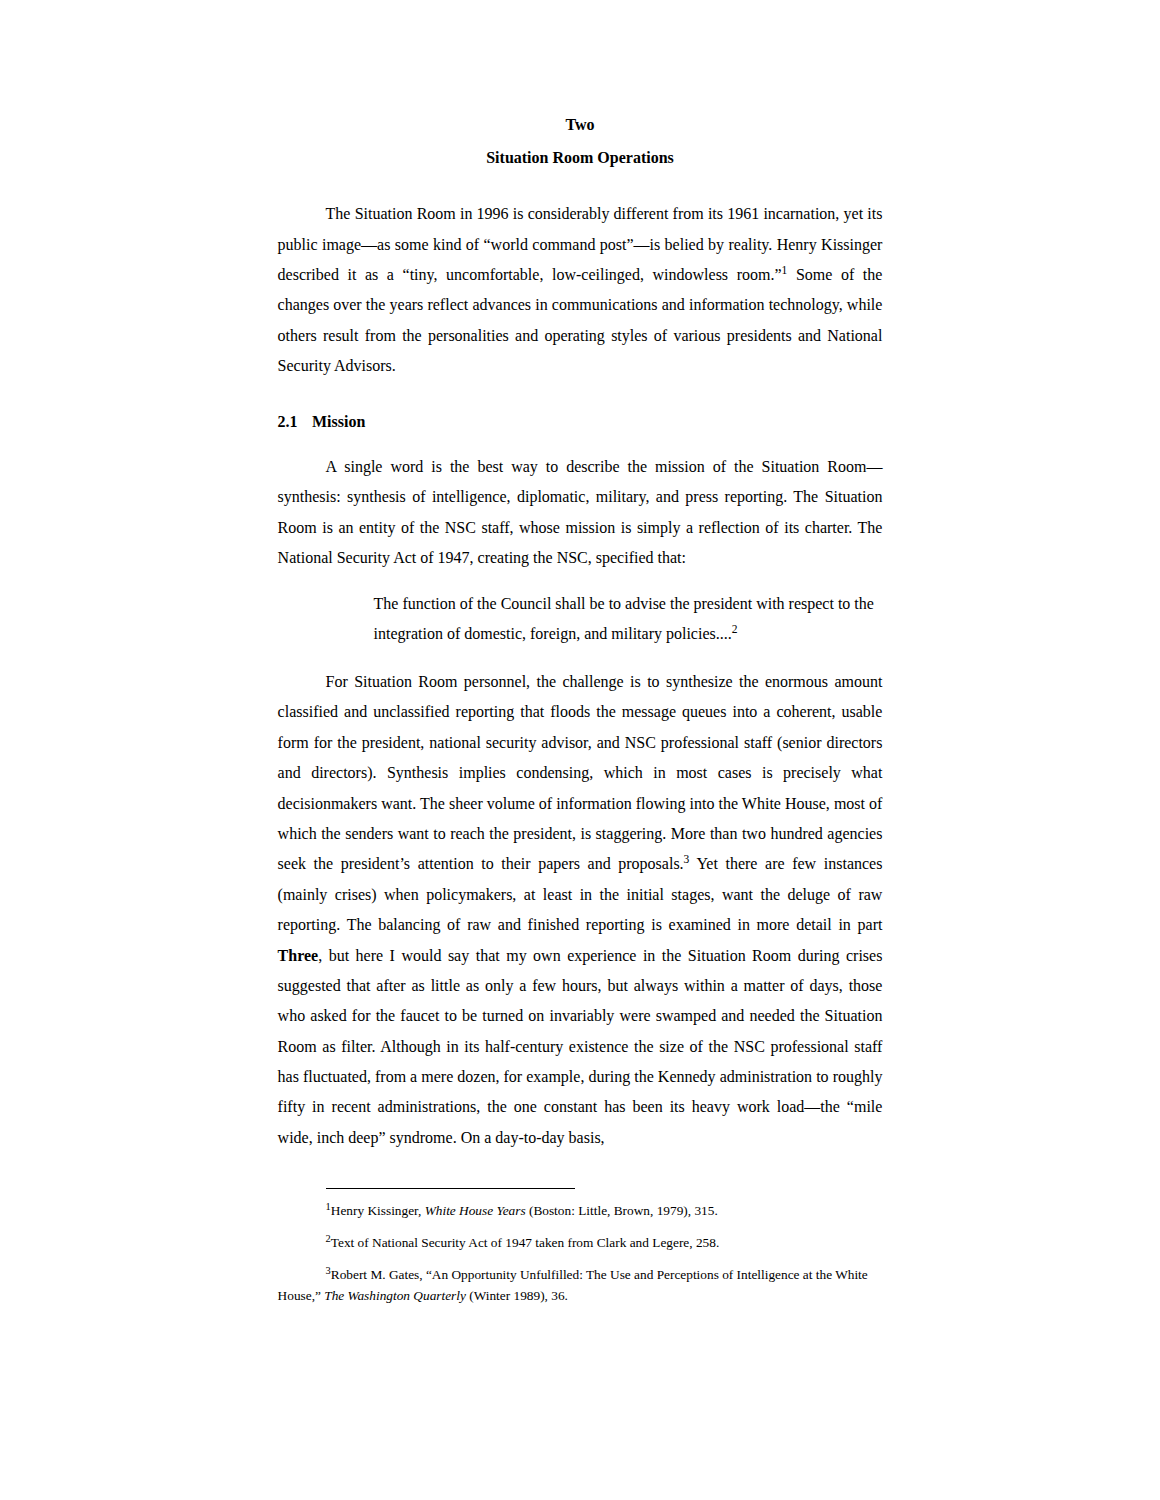Two
Situation Room Operations
The Situation Room in 1996 is considerably different from its 1961 incarnation, yet its public image—as some kind of “world command post”—is belied by reality. Henry Kissinger described it as a “tiny, uncomfortable, low-ceilinged, windowless room.”1 Some of the changes over the years reflect advances in communications and information technology, while others result from the personalities and operating styles of various presidents and National Security Advisors.
2.1 Mission
A single word is the best way to describe the mission of the Situation Room—synthesis: synthesis of intelligence, diplomatic, military, and press reporting. The Situation Room is an entity of the NSC staff, whose mission is simply a reflection of its charter. The National Security Act of 1947, creating the NSC, specified that:
The function of the Council shall be to advise the president with respect to the integration of domestic, foreign, and military policies....2
For Situation Room personnel, the challenge is to synthesize the enormous amount classified and unclassified reporting that floods the message queues into a coherent, usable form for the president, national security advisor, and NSC professional staff (senior directors and directors). Synthesis implies condensing, which in most cases is precisely what decisionmakers want. The sheer volume of information flowing into the White House, most of which the senders want to reach the president, is staggering. More than two hundred agencies seek the president’s attention to their papers and proposals.3 Yet there are few instances (mainly crises) when policymakers, at least in the initial stages, want the deluge of raw reporting. The balancing of raw and finished reporting is examined in more detail in part Three, but here I would say that my own experience in the Situation Room during crises suggested that after as little as only a few hours, but always within a matter of days, those who asked for the faucet to be turned on invariably were swamped and needed the Situation Room as filter. Although in its half-century existence the size of the NSC professional staff has fluctuated, from a mere dozen, for example, during the Kennedy administration to roughly fifty in recent administrations, the one constant has been its heavy work load—the “mile wide, inch deep” syndrome. On a day-to-day basis,
1Henry Kissinger, White House Years (Boston: Little, Brown, 1979), 315.
2Text of National Security Act of 1947 taken from Clark and Legere, 258.
3Robert M. Gates, “An Opportunity Unfulfilled: The Use and Perceptions of Intelligence at the White House,” The Washington Quarterly (Winter 1989), 36.